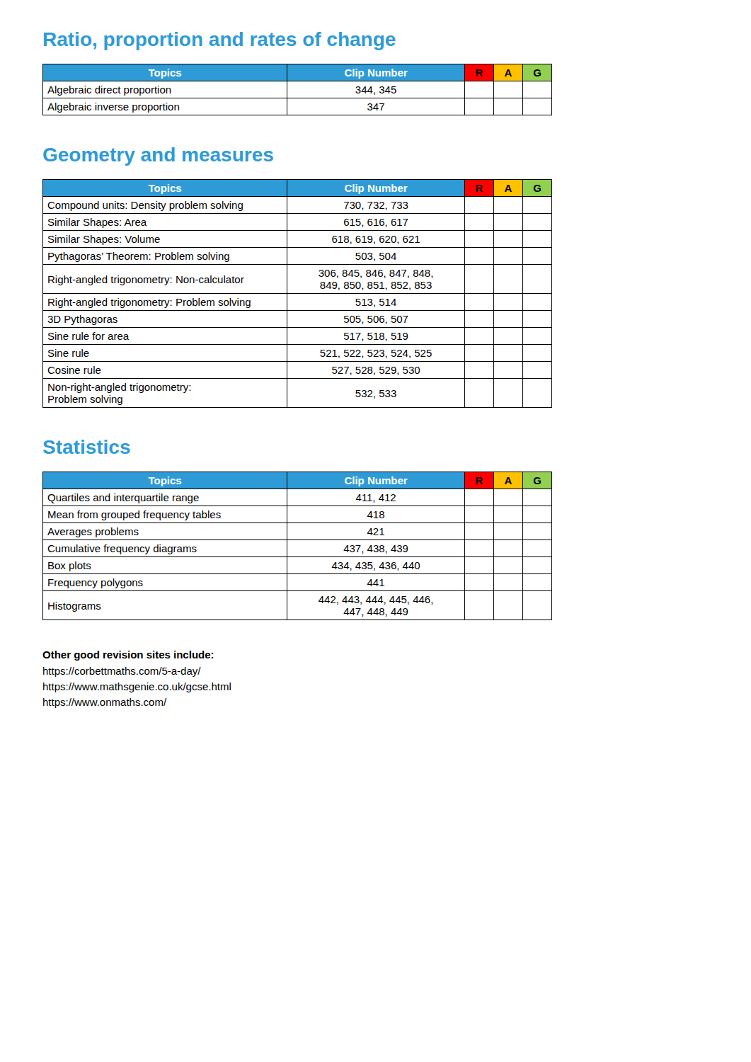Ratio, proportion and rates of change
| Topics | Clip Number | R | A | G |
| --- | --- | --- | --- | --- |
| Algebraic direct proportion | 344, 345 | | | |
| Algebraic inverse proportion | 347 | | | |
Geometry and measures
| Topics | Clip Number | R | A | G |
| --- | --- | --- | --- | --- |
| Compound units: Density problem solving | 730, 732, 733 | | | |
| Similar Shapes: Area | 615, 616, 617 | | | |
| Similar Shapes: Volume | 618, 619, 620, 621 | | | |
| Pythagoras’ Theorem: Problem solving | 503, 504 | | | |
| Right-angled trigonometry: Non-calculator | 306, 845, 846, 847, 848, 849, 850, 851, 852, 853 | | | |
| Right-angled trigonometry: Problem solving | 513, 514 | | | |
| 3D Pythagoras | 505, 506, 507 | | | |
| Sine rule for area | 517, 518, 519 | | | |
| Sine rule | 521, 522, 523, 524, 525 | | | |
| Cosine rule | 527, 528, 529, 530 | | | |
| Non-right-angled trigonometry: Problem solving | 532, 533 | | | |
Statistics
| Topics | Clip Number | R | A | G |
| --- | --- | --- | --- | --- |
| Quartiles and interquartile range | 411, 412 | | | |
| Mean from grouped frequency tables | 418 | | | |
| Averages problems | 421 | | | |
| Cumulative frequency diagrams | 437, 438, 439 | | | |
| Box plots | 434, 435, 436, 440 | | | |
| Frequency polygons | 441 | | | |
| Histograms | 442, 443, 444, 445, 446, 447, 448, 449 | | | |
Other good revision sites include:
https://corbettmaths.com/5-a-day/
https://www.mathsgenie.co.uk/gcse.html
https://www.onmaths.com/